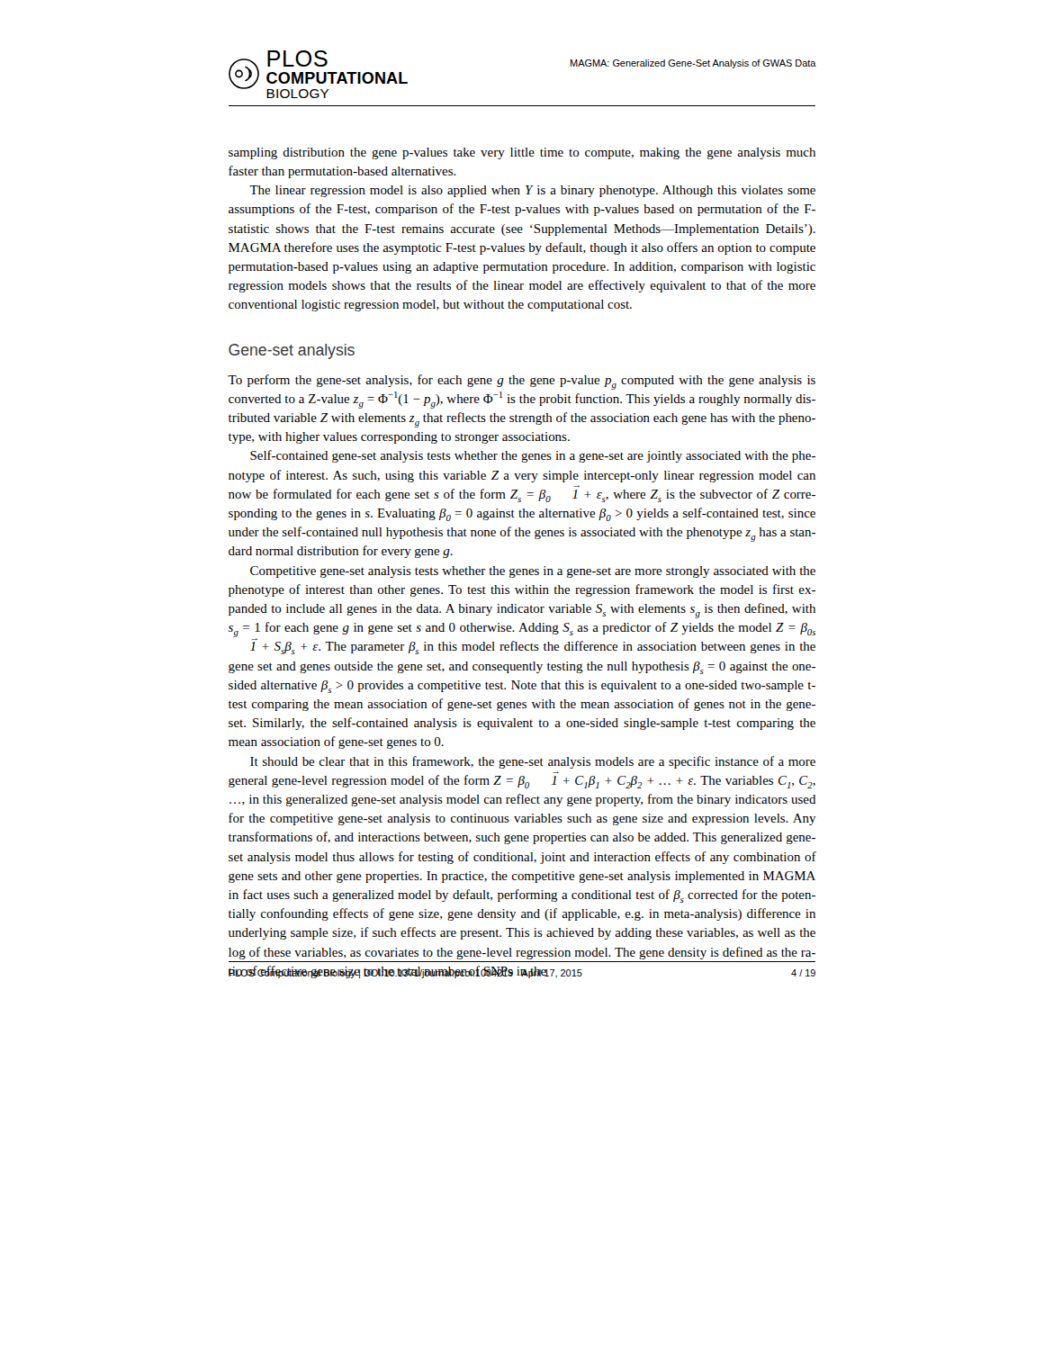PLOS
COMPUTATIONAL
BIOLOGY
MAGMA: Generalized Gene-Set Analysis of GWAS Data
sampling distribution the gene p-values take very little time to compute, making the gene analysis much faster than permutation-based alternatives.
The linear regression model is also applied when Y is a binary phenotype. Although this violates some assumptions of the F-test, comparison of the F-test p-values with p-values based on permutation of the F-statistic shows that the F-test remains accurate (see ‘Supplemental Methods—Implementation Details’). MAGMA therefore uses the asymptotic F-test p-values by default, though it also offers an option to compute permutation-based p-values using an adaptive permutation procedure. In addition, comparison with logistic regression models shows that the results of the linear model are effectively equivalent to that of the more conventional logistic regression model, but without the computational cost.
Gene-set analysis
To perform the gene-set analysis, for each gene g the gene p-value pg computed with the gene analysis is converted to a Z-value zg = Φ−1(1 − pg), where Φ−1 is the probit function. This yields a roughly normally distributed variable Z with elements zg that reflects the strength of the association each gene has with the phenotype, with higher values corresponding to stronger associations.
Self-contained gene-set analysis tests whether the genes in a gene-set are jointly associated with the phenotype of interest. As such, using this variable Z a very simple intercept-only linear regression model can now be formulated for each gene set s of the form Zs = β01 + εs, where Zs is the subvector of Z corresponding to the genes in s. Evaluating β0 = 0 against the alternative β0 > 0 yields a self-contained test, since under the self-contained null hypothesis that none of the genes is associated with the phenotype zg has a standard normal distribution for every gene g.
Competitive gene-set analysis tests whether the genes in a gene-set are more strongly associated with the phenotype of interest than other genes. To test this within the regression framework the model is first expanded to include all genes in the data. A binary indicator variable Ss with elements sg is then defined, with sg = 1 for each gene g in gene set s and 0 otherwise. Adding Ss as a predictor of Z yields the model Z = β0s1 + Ssβs + ε. The parameter βs in this model reflects the difference in association between genes in the gene set and genes outside the gene set, and consequently testing the null hypothesis βs = 0 against the one-sided alternative βs > 0 provides a competitive test. Note that this is equivalent to a one-sided two-sample t-test comparing the mean association of gene-set genes with the mean association of genes not in the gene-set. Similarly, the self-contained analysis is equivalent to a one-sided single-sample t-test comparing the mean association of gene-set genes to 0.
It should be clear that in this framework, the gene-set analysis models are a specific instance of a more general gene-level regression model of the form Z = β01 + C1β1 + C2β2 + … + ε. The variables C1, C2, …, in this generalized gene-set analysis model can reflect any gene property, from the binary indicators used for the competitive gene-set analysis to continuous variables such as gene size and expression levels. Any transformations of, and interactions between, such gene properties can also be added. This generalized gene-set analysis model thus allows for testing of conditional, joint and interaction effects of any combination of gene sets and other gene properties. In practice, the competitive gene-set analysis implemented in MAGMA in fact uses such a generalized model by default, performing a conditional test of βs corrected for the potentially confounding effects of gene size, gene density and (if applicable, e.g. in meta-analysis) difference in underlying sample size, if such effects are present. This is achieved by adding these variables, as well as the log of these variables, as covariates to the gene-level regression model. The gene density is defined as the ratio of effective gene size to the total number of SNPs in the
PLOS Computational Biology | DOI:10.1371/journal.pcbi.1004219 April 17, 2015
4 / 19